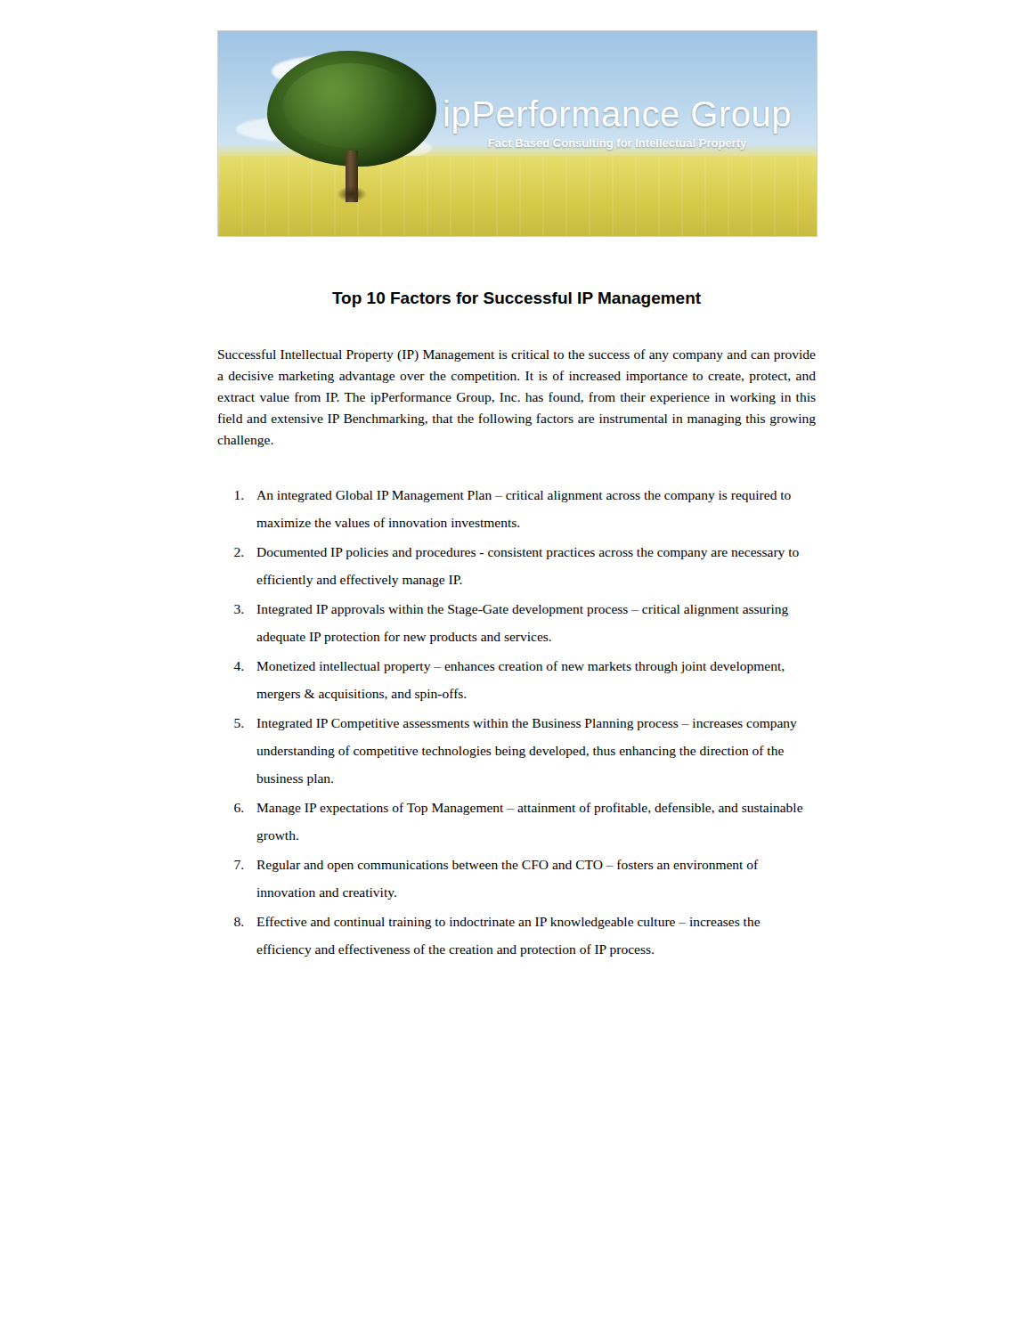ipPerformance Group
Fact Based Consulting for Intellectual Property
Top 10 Factors for Successful IP Management
Successful Intellectual Property (IP) Management is critical to the success of any company and can provide a decisive marketing advantage over the competition. It is of increased importance to create, protect, and extract value from IP. The ipPerformance Group, Inc. has found, from their experience in working in this field and extensive IP Benchmarking, that the following factors are instrumental in managing this growing challenge.
An integrated Global IP Management Plan – critical alignment across the company is required to maximize the values of innovation investments.
Documented IP policies and procedures - consistent practices across the company are necessary to efficiently and effectively manage IP.
Integrated IP approvals within the Stage-Gate development process – critical alignment assuring adequate IP protection for new products and services.
Monetized intellectual property – enhances creation of new markets through joint development, mergers & acquisitions, and spin-offs.
Integrated IP Competitive assessments within the Business Planning process – increases company understanding of competitive technologies being developed, thus enhancing the direction of the business plan.
Manage IP expectations of Top Management – attainment of profitable, defensible, and sustainable growth.
Regular and open communications between the CFO and CTO – fosters an environment of innovation and creativity.
Effective and continual training to indoctrinate an IP knowledgeable culture – increases the efficiency and effectiveness of the creation and protection of IP process.